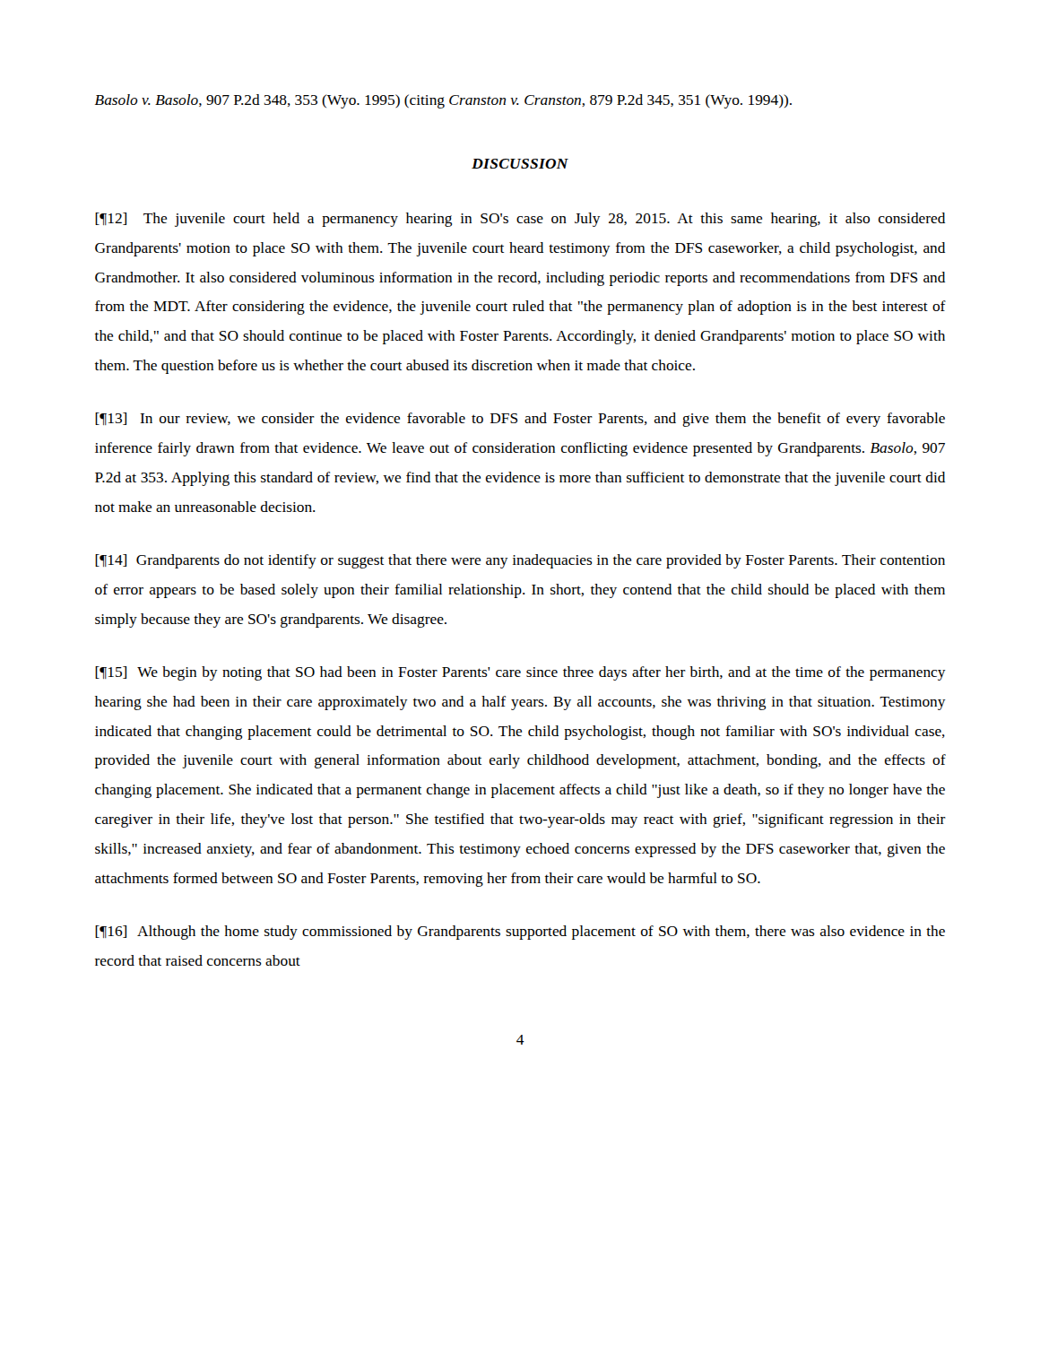Basolo v. Basolo, 907 P.2d 348, 353 (Wyo. 1995) (citing Cranston v. Cranston, 879 P.2d 345, 351 (Wyo. 1994)).
DISCUSSION
[¶12] The juvenile court held a permanency hearing in SO's case on July 28, 2015. At this same hearing, it also considered Grandparents' motion to place SO with them. The juvenile court heard testimony from the DFS caseworker, a child psychologist, and Grandmother. It also considered voluminous information in the record, including periodic reports and recommendations from DFS and from the MDT. After considering the evidence, the juvenile court ruled that "the permanency plan of adoption is in the best interest of the child," and that SO should continue to be placed with Foster Parents. Accordingly, it denied Grandparents' motion to place SO with them. The question before us is whether the court abused its discretion when it made that choice.
[¶13] In our review, we consider the evidence favorable to DFS and Foster Parents, and give them the benefit of every favorable inference fairly drawn from that evidence. We leave out of consideration conflicting evidence presented by Grandparents. Basolo, 907 P.2d at 353. Applying this standard of review, we find that the evidence is more than sufficient to demonstrate that the juvenile court did not make an unreasonable decision.
[¶14] Grandparents do not identify or suggest that there were any inadequacies in the care provided by Foster Parents. Their contention of error appears to be based solely upon their familial relationship. In short, they contend that the child should be placed with them simply because they are SO's grandparents. We disagree.
[¶15] We begin by noting that SO had been in Foster Parents' care since three days after her birth, and at the time of the permanency hearing she had been in their care approximately two and a half years. By all accounts, she was thriving in that situation. Testimony indicated that changing placement could be detrimental to SO. The child psychologist, though not familiar with SO's individual case, provided the juvenile court with general information about early childhood development, attachment, bonding, and the effects of changing placement. She indicated that a permanent change in placement affects a child "just like a death, so if they no longer have the caregiver in their life, they've lost that person." She testified that two-year-olds may react with grief, "significant regression in their skills," increased anxiety, and fear of abandonment. This testimony echoed concerns expressed by the DFS caseworker that, given the attachments formed between SO and Foster Parents, removing her from their care would be harmful to SO.
[¶16] Although the home study commissioned by Grandparents supported placement of SO with them, there was also evidence in the record that raised concerns about
4